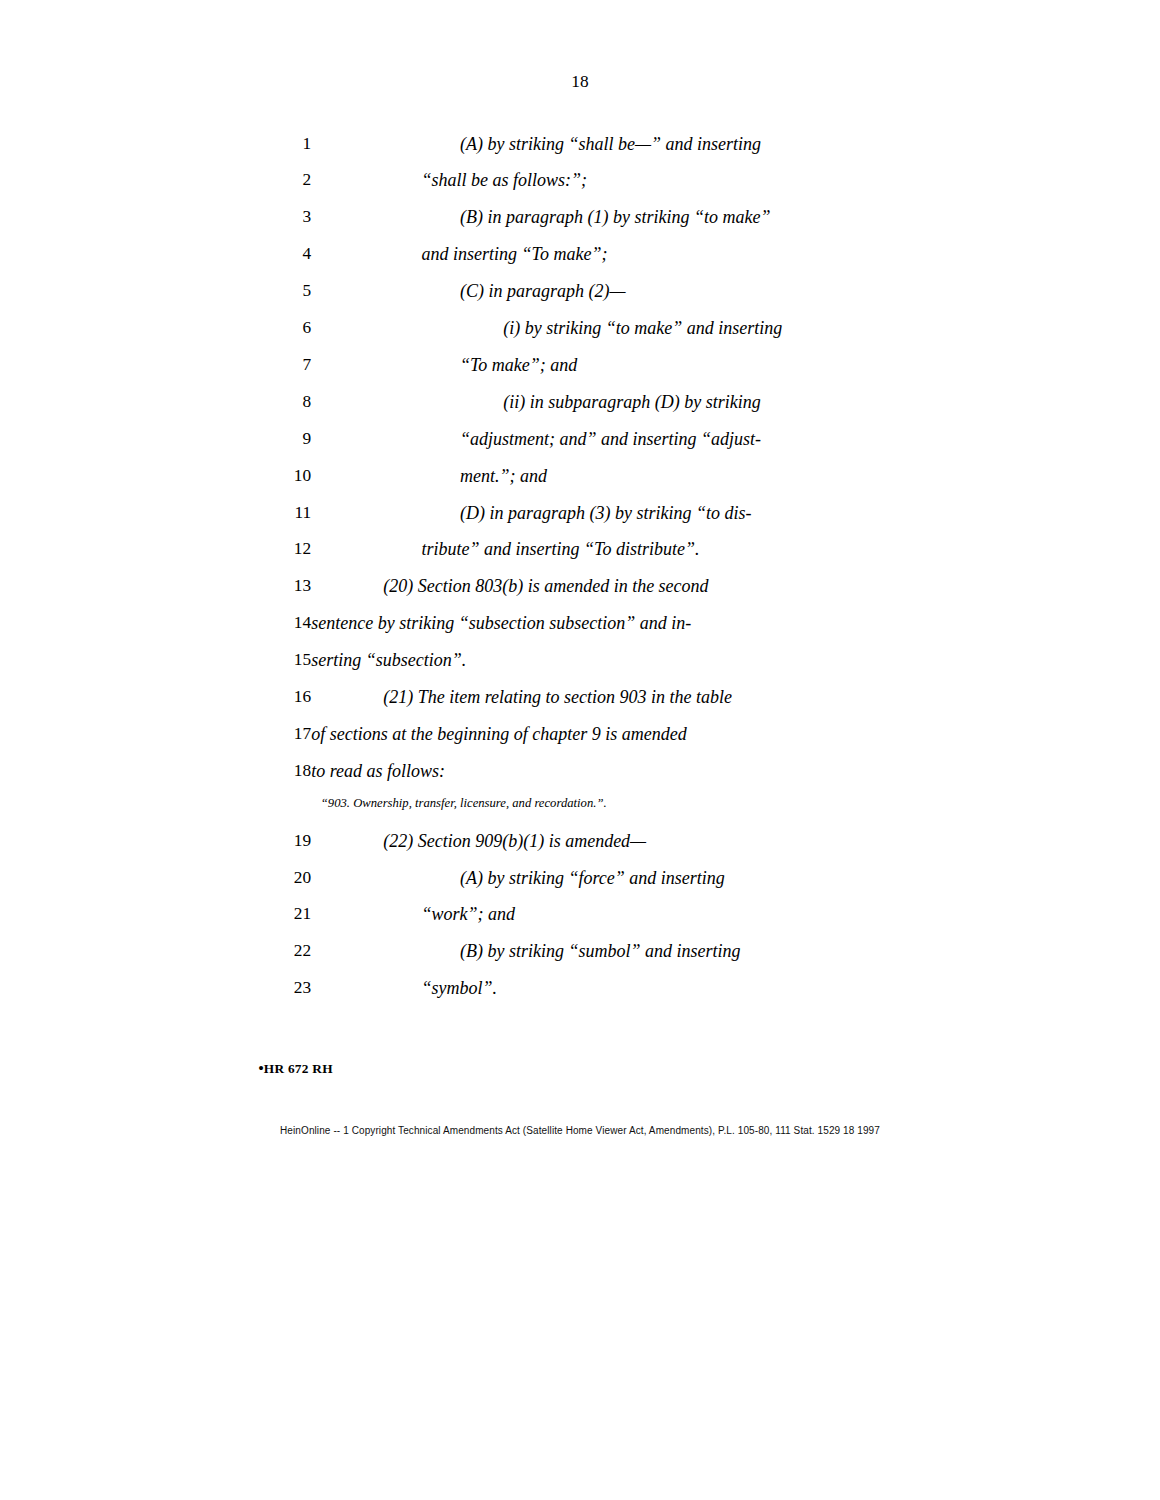18
| 1 | (A) by striking “shall be—” and inserting |
| 2 | “shall be as follows:”; |
| 3 | (B) in paragraph (1) by striking “to make” |
| 4 | and inserting “To make”; |
| 5 | (C) in paragraph (2)— |
| 6 | (i) by striking “to make” and inserting |
| 7 | “To make”; and |
| 8 | (ii) in subparagraph (D) by striking |
| 9 | “adjustment; and” and inserting “adjust- |
| 10 | ment.”; and |
| 11 | (D) in paragraph (3) by striking “to dis- |
| 12 | tribute” and inserting “To distribute”. |
| 13 | (20) Section 803(b) is amended in the second |
| 14 | sentence by striking “subsection subsection” and in- |
| 15 | serting “subsection”. |
| 16 | (21) The item relating to section 903 in the table |
| 17 | of sections at the beginning of chapter 9 is amended |
| 18 | to read as follows: |
| | “903. Ownership, transfer, licensure, and recordation.”. |
| 19 | (22) Section 909(b)(1) is amended— |
| 20 | (A) by striking “force” and inserting |
| 21 | “work”; and |
| 22 | (B) by striking “sumbol” and inserting |
| 23 | “symbol”. |
•HR 672 RH
HeinOnline -- 1 Copyright Technical Amendments Act (Satellite Home Viewer Act, Amendments), P.L. 105-80, 111 Stat. 1529 18 1997